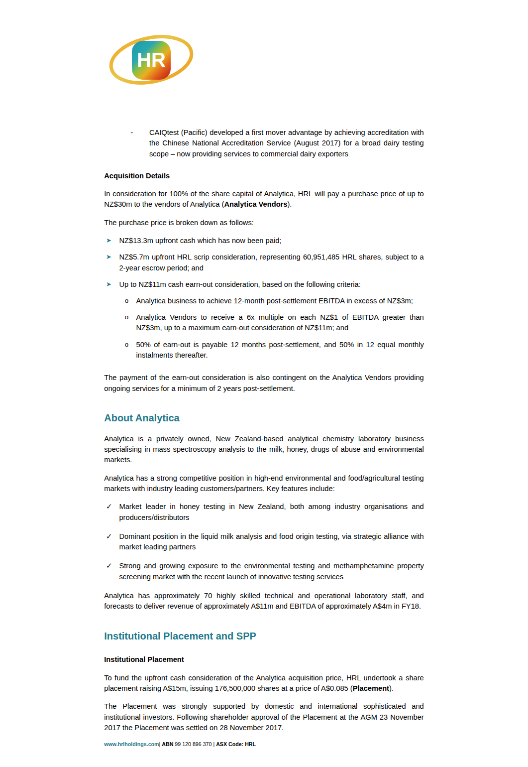HR
-
CAIQtest (Pacific) developed a first mover advantage by achieving accreditation with the Chinese National Accreditation Service (August 2017) for a broad dairy testing scope – now providing services to commercial dairy exporters
Acquisition Details
In consideration for 100% of the share capital of Analytica, HRL will pay a purchase price of up to NZ$30m to the vendors of Analytica (Analytica Vendors).
The purchase price is broken down as follows:
➤
NZ$13.3m upfront cash which has now been paid;
➤
NZ$5.7m upfront HRL scrip consideration, representing 60,951,485 HRL shares, subject to a 2-year escrow period; and
➤
Up to NZ$11m cash earn-out consideration, based on the following criteria:
o
Analytica business to achieve 12-month post-settlement EBITDA in excess of NZ$3m;
o
Analytica Vendors to receive a 6x multiple on each NZ$1 of EBITDA greater than NZ$3m, up to a maximum earn-out consideration of NZ$11m; and
o
50% of earn-out is payable 12 months post-settlement, and 50% in 12 equal monthly instalments thereafter.
The payment of the earn-out consideration is also contingent on the Analytica Vendors providing ongoing services for a minimum of 2 years post-settlement.
About Analytica
Analytica is a privately owned, New Zealand-based analytical chemistry laboratory business specialising in mass spectroscopy analysis to the milk, honey, drugs of abuse and environmental markets.
Analytica has a strong competitive position in high-end environmental and food/agricultural testing markets with industry leading customers/partners. Key features include:
✓
Market leader in honey testing in New Zealand, both among industry organisations and producers/distributors
✓
Dominant position in the liquid milk analysis and food origin testing, via strategic alliance with market leading partners
✓
Strong and growing exposure to the environmental testing and methamphetamine property screening market with the recent launch of innovative testing services
Analytica has approximately 70 highly skilled technical and operational laboratory staff, and forecasts to deliver revenue of approximately A$11m and EBITDA of approximately A$4m in FY18.
Institutional Placement and SPP
Institutional Placement
To fund the upfront cash consideration of the Analytica acquisition price, HRL undertook a share placement raising A$15m, issuing 176,500,000 shares at a price of A$0.085 (Placement).
The Placement was strongly supported by domestic and international sophisticated and institutional investors. Following shareholder approval of the Placement at the AGM 23 November 2017 the Placement was settled on 28 November 2017.
www.hrlholdings.com| ABN 99 120 896 370 | ASX Code: HRL